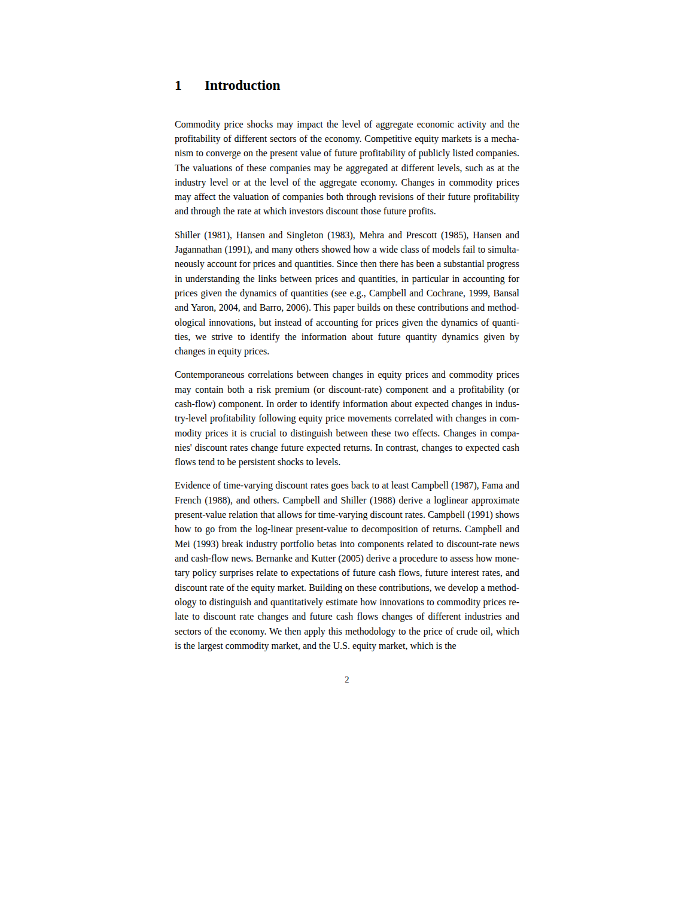1 Introduction
Commodity price shocks may impact the level of aggregate economic activity and the profitability of different sectors of the economy. Competitive equity markets is a mechanism to converge on the present value of future profitability of publicly listed companies. The valuations of these companies may be aggregated at different levels, such as at the industry level or at the level of the aggregate economy. Changes in commodity prices may affect the valuation of companies both through revisions of their future profitability and through the rate at which investors discount those future profits.
Shiller (1981), Hansen and Singleton (1983), Mehra and Prescott (1985), Hansen and Jagannathan (1991), and many others showed how a wide class of models fail to simultaneously account for prices and quantities. Since then there has been a substantial progress in understanding the links between prices and quantities, in particular in accounting for prices given the dynamics of quantities (see e.g., Campbell and Cochrane, 1999, Bansal and Yaron, 2004, and Barro, 2006). This paper builds on these contributions and methodological innovations, but instead of accounting for prices given the dynamics of quantities, we strive to identify the information about future quantity dynamics given by changes in equity prices.
Contemporaneous correlations between changes in equity prices and commodity prices may contain both a risk premium (or discount-rate) component and a profitability (or cash-flow) component. In order to identify information about expected changes in industry-level profitability following equity price movements correlated with changes in commodity prices it is crucial to distinguish between these two effects. Changes in companies' discount rates change future expected returns. In contrast, changes to expected cash flows tend to be persistent shocks to levels.
Evidence of time-varying discount rates goes back to at least Campbell (1987), Fama and French (1988), and others. Campbell and Shiller (1988) derive a loglinear approximate present-value relation that allows for time-varying discount rates. Campbell (1991) shows how to go from the log-linear present-value to decomposition of returns. Campbell and Mei (1993) break industry portfolio betas into components related to discount-rate news and cash-flow news. Bernanke and Kutter (2005) derive a procedure to assess how monetary policy surprises relate to expectations of future cash flows, future interest rates, and discount rate of the equity market. Building on these contributions, we develop a methodology to distinguish and quantitatively estimate how innovations to commodity prices relate to discount rate changes and future cash flows changes of different industries and sectors of the economy. We then apply this methodology to the price of crude oil, which is the largest commodity market, and the U.S. equity market, which is the
2